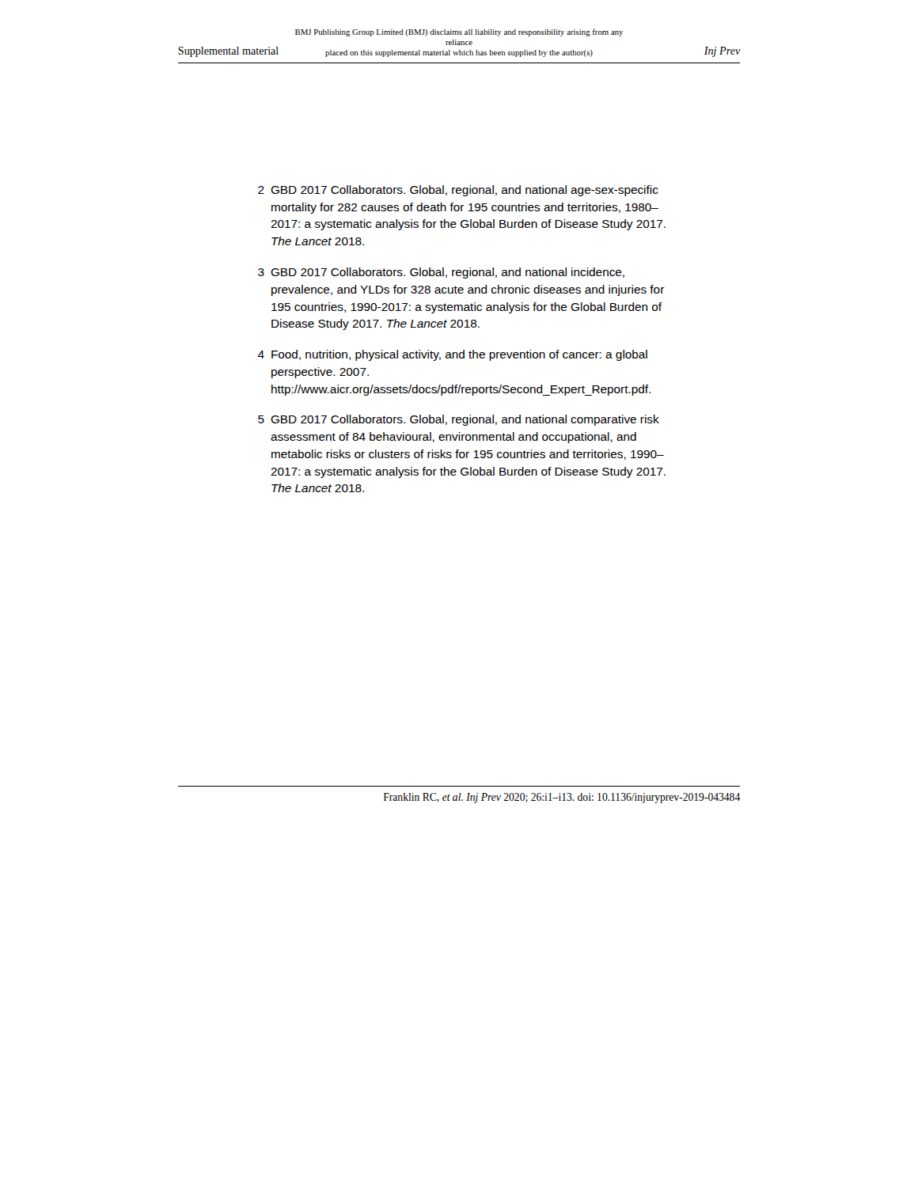BMJ Publishing Group Limited (BMJ) disclaims all liability and responsibility arising from any reliance
placed on this supplemental material which has been supplied by the author(s)
Supplemental material
Inj Prev
2 GBD 2017 Collaborators. Global, regional, and national age-sex-specific mortality for 282 causes of death for 195 countries and territories, 1980–2017: a systematic analysis for the Global Burden of Disease Study 2017. The Lancet 2018.
3 GBD 2017 Collaborators. Global, regional, and national incidence, prevalence, and YLDs for 328 acute and chronic diseases and injuries for 195 countries, 1990-2017: a systematic analysis for the Global Burden of Disease Study 2017. The Lancet 2018.
4 Food, nutrition, physical activity, and the prevention of cancer: a global perspective. 2007. http://www.aicr.org/assets/docs/pdf/reports/Second_Expert_Report.pdf.
5 GBD 2017 Collaborators. Global, regional, and national comparative risk assessment of 84 behavioural, environmental and occupational, and metabolic risks or clusters of risks for 195 countries and territories, 1990–2017: a systematic analysis for the Global Burden of Disease Study 2017. The Lancet 2018.
Franklin RC, et al. Inj Prev 2020; 26:i1–i13. doi: 10.1136/injuryprev-2019-043484